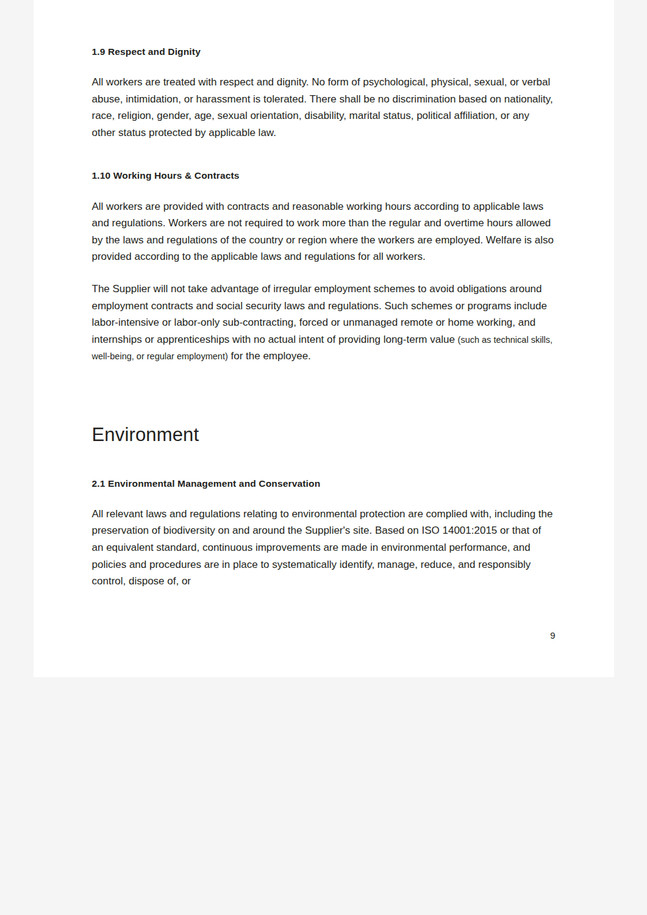1.9 Respect and Dignity
All workers are treated with respect and dignity. No form of psychological, physical, sexual, or verbal abuse, intimidation, or harassment is tolerated. There shall be no discrimination based on nationality, race, religion, gender, age, sexual orientation, disability, marital status, political affiliation, or any other status protected by applicable law.
1.10 Working Hours & Contracts
All workers are provided with contracts and reasonable working hours according to applicable laws and regulations. Workers are not required to work more than the regular and overtime hours allowed by the laws and regulations of the country or region where the workers are employed. Welfare is also provided according to the applicable laws and regulations for all workers.
The Supplier will not take advantage of irregular employment schemes to avoid obligations around employment contracts and social security laws and regulations. Such schemes or programs include labor-intensive or labor-only sub-contracting, forced or unmanaged remote or home working, and internships or apprenticeships with no actual intent of providing long-term value (such as technical skills, well-being, or regular employment) for the employee.
Environment
2.1 Environmental Management and Conservation
All relevant laws and regulations relating to environmental protection are complied with, including the preservation of biodiversity on and around the Supplier's site. Based on ISO 14001:2015 or that of an equivalent standard, continuous improvements are made in environmental performance, and policies and procedures are in place to systematically identify, manage, reduce, and responsibly control, dispose of, or
9